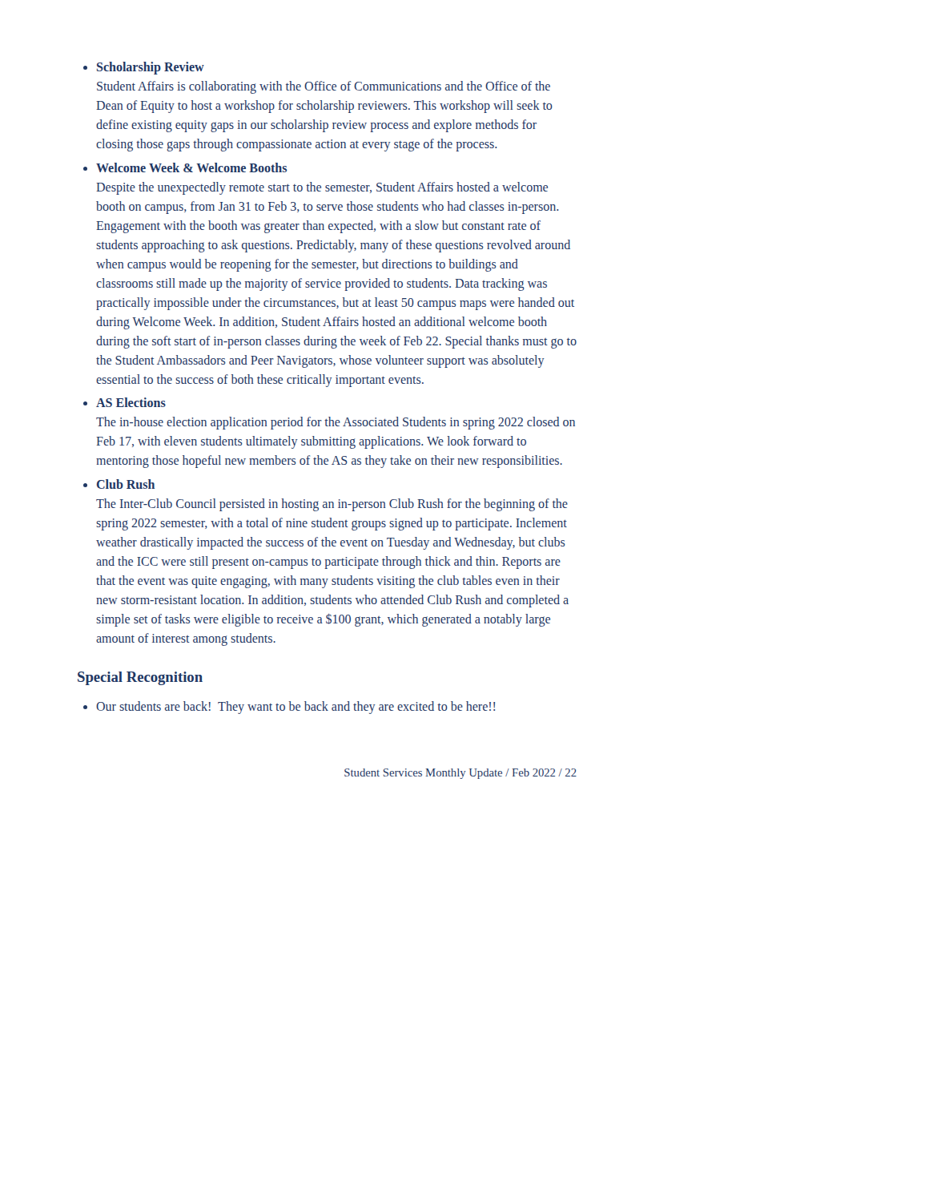Scholarship Review Student Affairs is collaborating with the Office of Communications and the Office of the Dean of Equity to host a workshop for scholarship reviewers. This workshop will seek to define existing equity gaps in our scholarship review process and explore methods for closing those gaps through compassionate action at every stage of the process.
Welcome Week & Welcome Booths Despite the unexpectedly remote start to the semester, Student Affairs hosted a welcome booth on campus, from Jan 31 to Feb 3, to serve those students who had classes in-person. Engagement with the booth was greater than expected, with a slow but constant rate of students approaching to ask questions. Predictably, many of these questions revolved around when campus would be reopening for the semester, but directions to buildings and classrooms still made up the majority of service provided to students. Data tracking was practically impossible under the circumstances, but at least 50 campus maps were handed out during Welcome Week. In addition, Student Affairs hosted an additional welcome booth during the soft start of in-person classes during the week of Feb 22. Special thanks must go to the Student Ambassadors and Peer Navigators, whose volunteer support was absolutely essential to the success of both these critically important events.
AS Elections The in-house election application period for the Associated Students in spring 2022 closed on Feb 17, with eleven students ultimately submitting applications. We look forward to mentoring those hopeful new members of the AS as they take on their new responsibilities.
Club Rush The Inter-Club Council persisted in hosting an in-person Club Rush for the beginning of the spring 2022 semester, with a total of nine student groups signed up to participate. Inclement weather drastically impacted the success of the event on Tuesday and Wednesday, but clubs and the ICC were still present on-campus to participate through thick and thin. Reports are that the event was quite engaging, with many students visiting the club tables even in their new storm-resistant location. In addition, students who attended Club Rush and completed a simple set of tasks were eligible to receive a $100 grant, which generated a notably large amount of interest among students.
Special Recognition
Our students are back! They want to be back and they are excited to be here!!
Student Services Monthly Update / Feb 2022 / 22